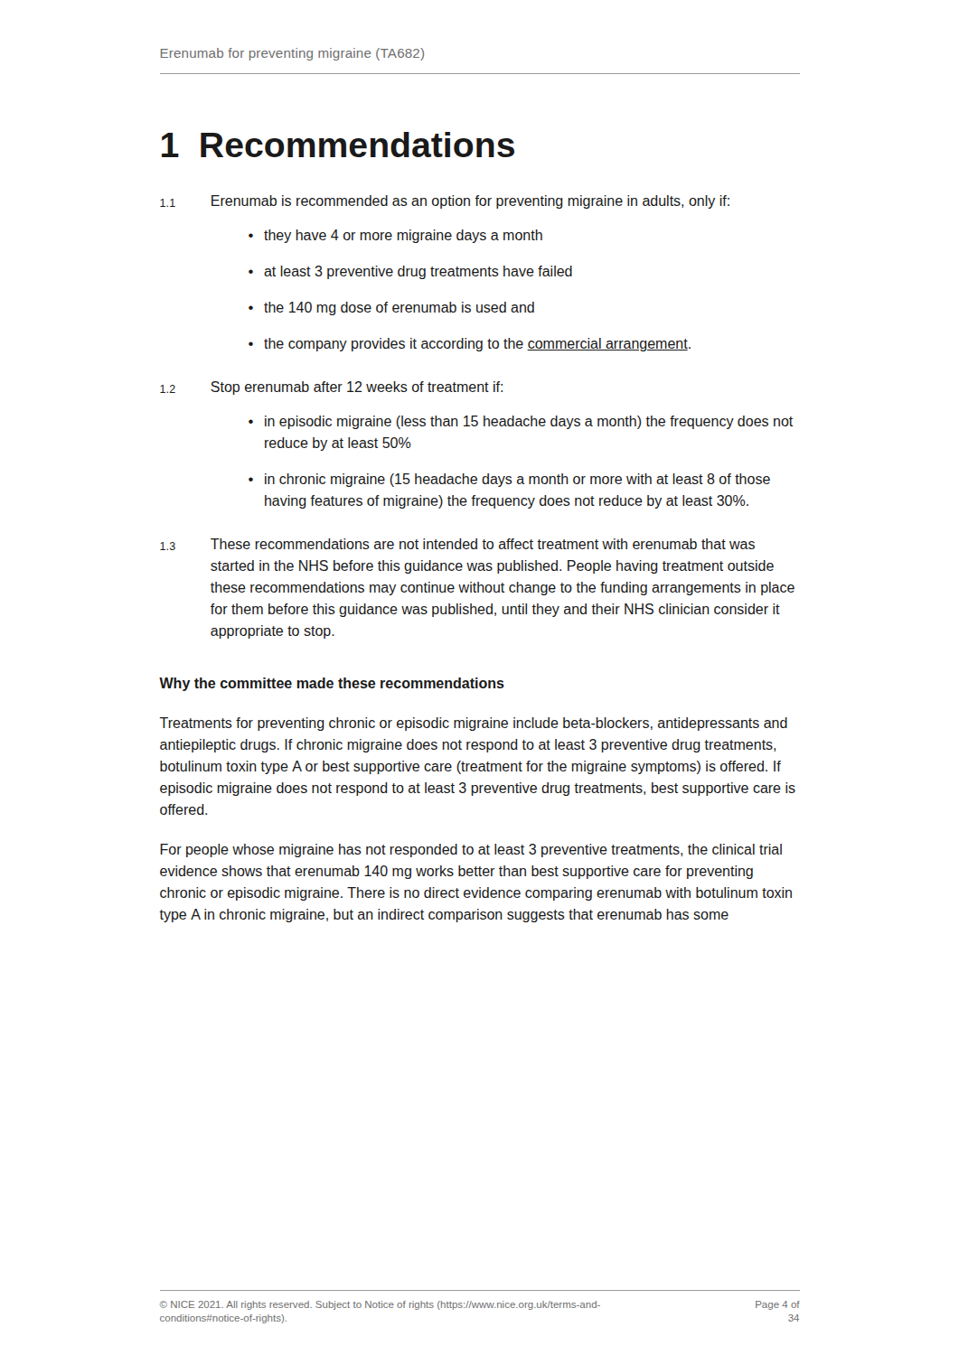Erenumab for preventing migraine (TA682)
1 Recommendations
1.1
Erenumab is recommended as an option for preventing migraine in adults, only if:
they have 4 or more migraine days a month
at least 3 preventive drug treatments have failed
the 140 mg dose of erenumab is used and
the company provides it according to the commercial arrangement.
1.2
Stop erenumab after 12 weeks of treatment if:
in episodic migraine (less than 15 headache days a month) the frequency does not reduce by at least 50%
in chronic migraine (15 headache days a month or more with at least 8 of those having features of migraine) the frequency does not reduce by at least 30%.
1.3
These recommendations are not intended to affect treatment with erenumab that was started in the NHS before this guidance was published. People having treatment outside these recommendations may continue without change to the funding arrangements in place for them before this guidance was published, until they and their NHS clinician consider it appropriate to stop.
Why the committee made these recommendations
Treatments for preventing chronic or episodic migraine include beta-blockers, antidepressants and antiepileptic drugs. If chronic migraine does not respond to at least 3 preventive drug treatments, botulinum toxin type A or best supportive care (treatment for the migraine symptoms) is offered. If episodic migraine does not respond to at least 3 preventive drug treatments, best supportive care is offered.
For people whose migraine has not responded to at least 3 preventive treatments, the clinical trial evidence shows that erenumab 140 mg works better than best supportive care for preventing chronic or episodic migraine. There is no direct evidence comparing erenumab with botulinum toxin type A in chronic migraine, but an indirect comparison suggests that erenumab has some
© NICE 2021. All rights reserved. Subject to Notice of rights (https://www.nice.org.uk/terms-and-conditions#notice-of-rights).
Page 4 of
34